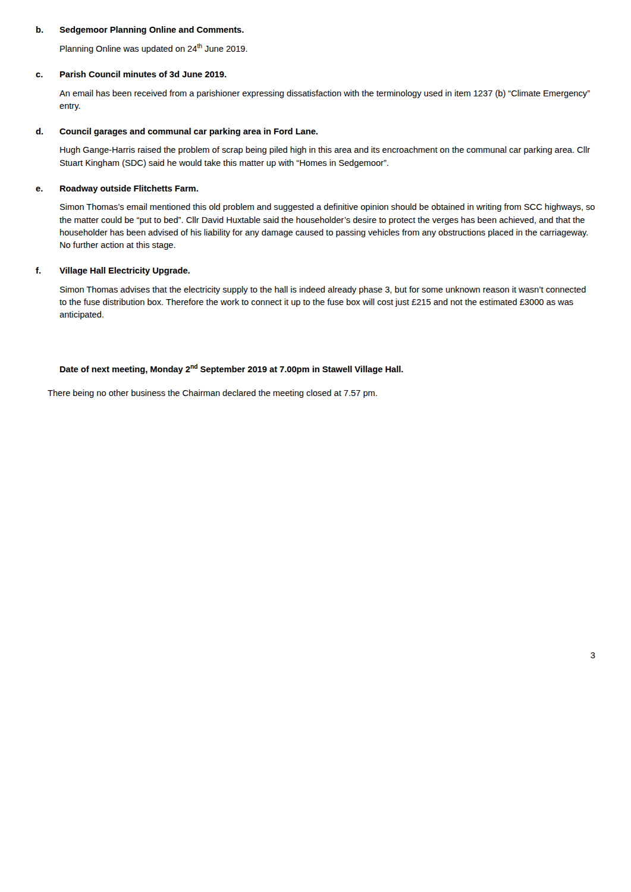b. Sedgemoor Planning Online and Comments.
Planning Online was updated on 24th June 2019.
c. Parish Council minutes of 3d June 2019.
An email has been received from a parishioner expressing dissatisfaction with the terminology used in item 1237 (b) “Climate Emergency” entry.
d. Council garages and communal car parking area in Ford Lane.
Hugh Gange-Harris raised the problem of scrap being piled high in this area and its encroachment on the communal car parking area. Cllr Stuart Kingham (SDC) said he would take this matter up with “Homes in Sedgemoor”.
e. Roadway outside Flitchetts Farm.
Simon Thomas’s email mentioned this old problem and suggested a definitive opinion should be obtained in writing from SCC highways, so the matter could be “put to bed”. Cllr David Huxtable said the householder’s desire to protect the verges has been achieved, and that the householder has been advised of his liability for any damage caused to passing vehicles from any obstructions placed in the carriageway.
No further action at this stage.
f. Village Hall Electricity Upgrade.
Simon Thomas advises that the electricity supply to the hall is indeed already phase 3, but for some unknown reason it wasn’t connected to the fuse distribution box. Therefore the work to connect it up to the fuse box will cost just £215 and not the estimated £3000 as was anticipated.
Date of next meeting, Monday 2nd September 2019 at 7.00pm in Stawell Village Hall.
There being no other business the Chairman declared the meeting closed at 7.57 pm.
3